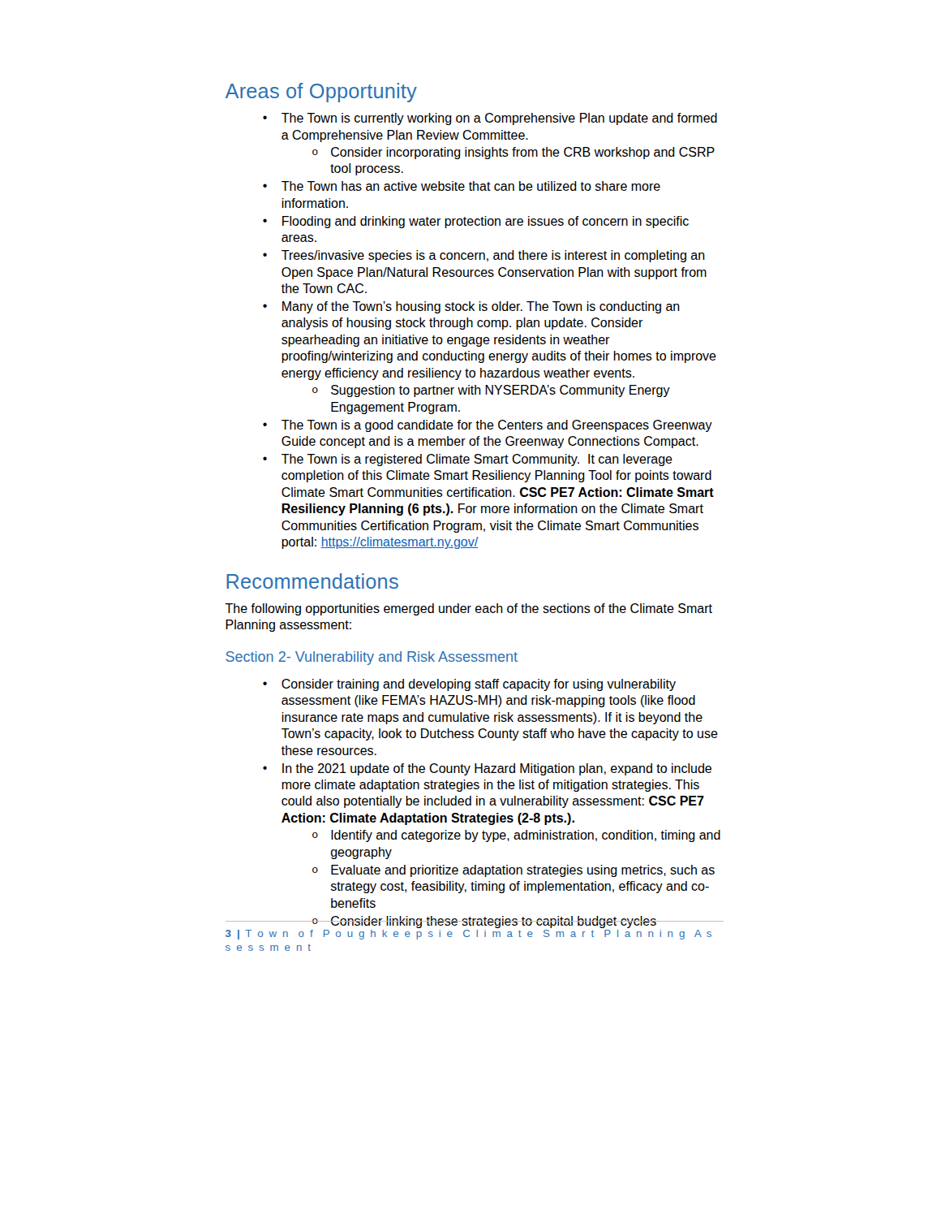Areas of Opportunity
The Town is currently working on a Comprehensive Plan update and formed a Comprehensive Plan Review Committee.
Consider incorporating insights from the CRB workshop and CSRP tool process.
The Town has an active website that can be utilized to share more information.
Flooding and drinking water protection are issues of concern in specific areas.
Trees/invasive species is a concern, and there is interest in completing an Open Space Plan/Natural Resources Conservation Plan with support from the Town CAC.
Many of the Town’s housing stock is older. The Town is conducting an analysis of housing stock through comp. plan update. Consider spearheading an initiative to engage residents in weather proofing/winterizing and conducting energy audits of their homes to improve energy efficiency and resiliency to hazardous weather events.
Suggestion to partner with NYSERDA’s Community Energy Engagement Program.
The Town is a good candidate for the Centers and Greenspaces Greenway Guide concept and is a member of the Greenway Connections Compact.
The Town is a registered Climate Smart Community. It can leverage completion of this Climate Smart Resiliency Planning Tool for points toward Climate Smart Communities certification. CSC PE7 Action: Climate Smart Resiliency Planning (6 pts.). For more information on the Climate Smart Communities Certification Program, visit the Climate Smart Communities portal: https://climatesmart.ny.gov/
Recommendations
The following opportunities emerged under each of the sections of the Climate Smart Planning assessment:
Section 2- Vulnerability and Risk Assessment
Consider training and developing staff capacity for using vulnerability assessment (like FEMA’s HAZUS-MH) and risk-mapping tools (like flood insurance rate maps and cumulative risk assessments). If it is beyond the Town’s capacity, look to Dutchess County staff who have the capacity to use these resources.
In the 2021 update of the County Hazard Mitigation plan, expand to include more climate adaptation strategies in the list of mitigation strategies. This could also potentially be included in a vulnerability assessment: CSC PE7 Action: Climate Adaptation Strategies (2-8 pts.).
Identify and categorize by type, administration, condition, timing and geography
Evaluate and prioritize adaptation strategies using metrics, such as strategy cost, feasibility, timing of implementation, efficacy and co-benefits
Consider linking these strategies to capital budget cycles
3 | T o w n o f P o u g h k e e p s i e C l i m a t e S m a r t P l a n n i n g A s s e s s m e n t